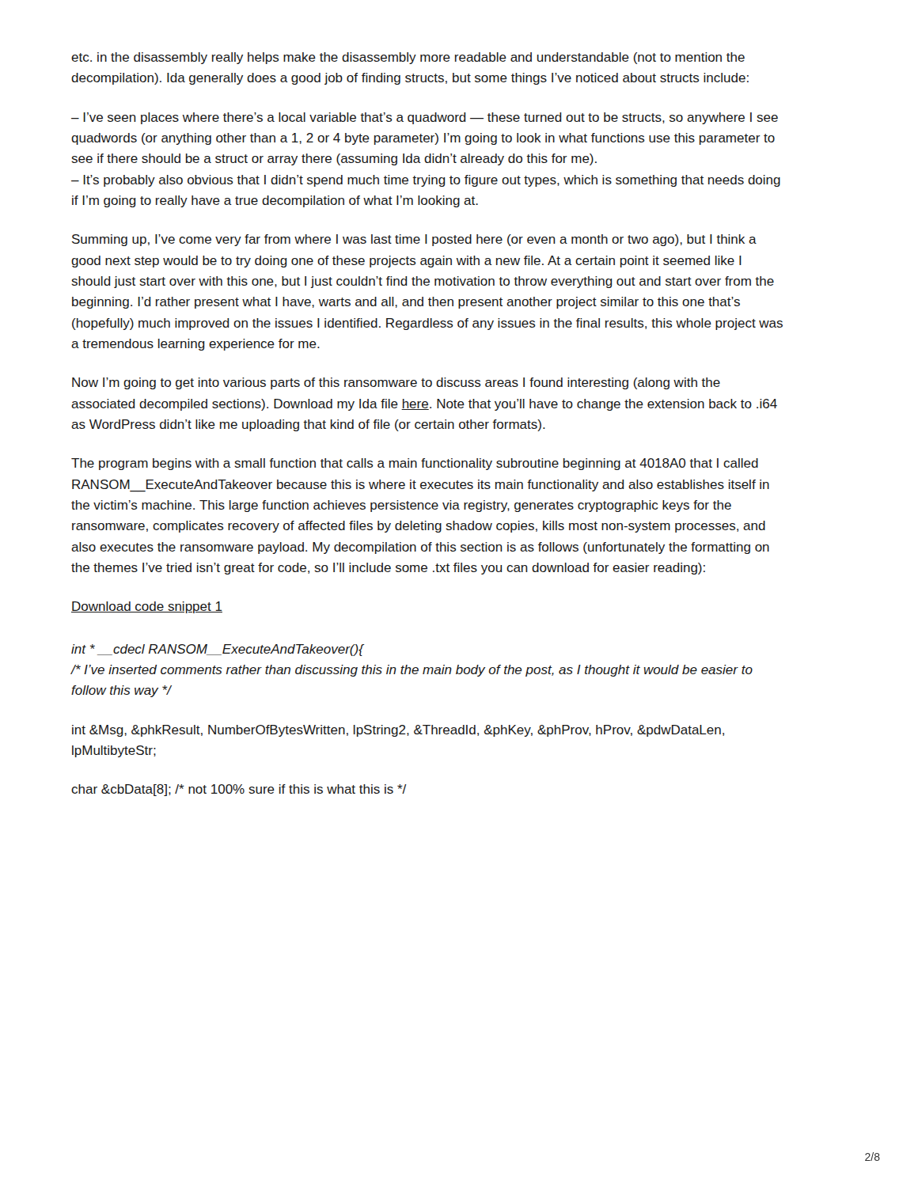etc. in the disassembly really helps make the disassembly more readable and understandable (not to mention the decompilation). Ida generally does a good job of finding structs, but some things I’ve noticed about structs include:
– I’ve seen places where there’s a local variable that’s a quadword — these turned out to be structs, so anywhere I see quadwords (or anything other than a 1, 2 or 4 byte parameter) I’m going to look in what functions use this parameter to see if there should be a struct or array there (assuming Ida didn’t already do this for me).
– It’s probably also obvious that I didn’t spend much time trying to figure out types, which is something that needs doing if I’m going to really have a true decompilation of what I’m looking at.
Summing up, I’ve come very far from where I was last time I posted here (or even a month or two ago), but I think a good next step would be to try doing one of these projects again with a new file. At a certain point it seemed like I should just start over with this one, but I just couldn’t find the motivation to throw everything out and start over from the beginning. I’d rather present what I have, warts and all, and then present another project similar to this one that’s (hopefully) much improved on the issues I identified. Regardless of any issues in the final results, this whole project was a tremendous learning experience for me.
Now I’m going to get into various parts of this ransomware to discuss areas I found interesting (along with the associated decompiled sections). Download my Ida file here. Note that you’ll have to change the extension back to .i64 as WordPress didn’t like me uploading that kind of file (or certain other formats).
The program begins with a small function that calls a main functionality subroutine beginning at 4018A0 that I called RANSOM__ExecuteAndTakeover because this is where it executes its main functionality and also establishes itself in the victim’s machine. This large function achieves persistence via registry, generates cryptographic keys for the ransomware, complicates recovery of affected files by deleting shadow copies, kills most non-system processes, and also executes the ransomware payload. My decompilation of this section is as follows (unfortunately the formatting on the themes I’ve tried isn’t great for code, so I’ll include some .txt files you can download for easier reading):
Download code snippet 1
int * __cdecl RANSOM__ExecuteAndTakeover(){
/* I’ve inserted comments rather than discussing this in the main body of the post, as I thought it would be easier to follow this way */
int &Msg, &phkResult, NumberOfBytesWritten, lpString2, &ThreadId, &phKey, &phProv, hProv, &pdwDataLen, lpMultibyteStr;
char &cbData[8]; /* not 100% sure if this is what this is */
2/8